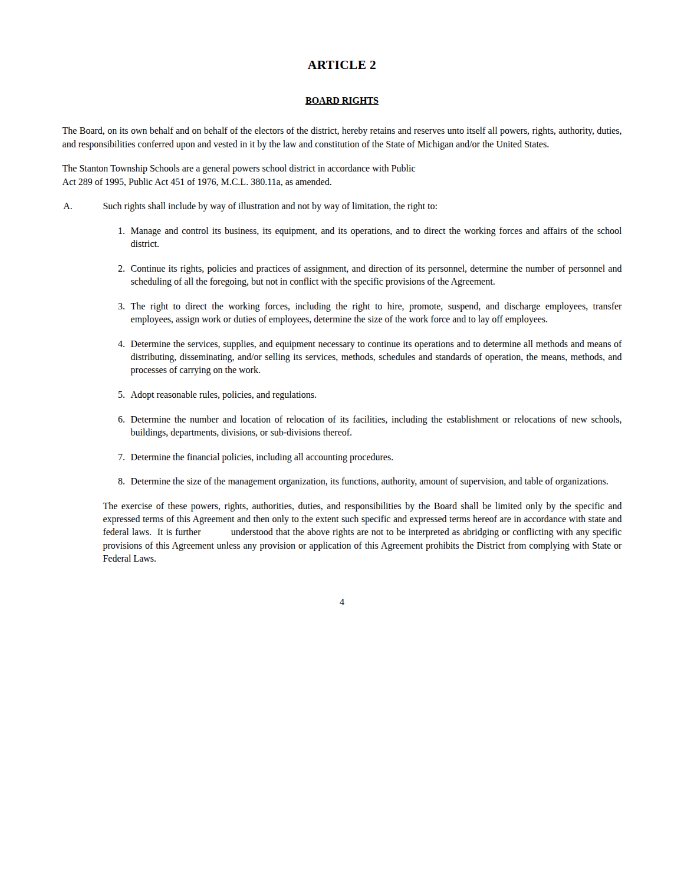ARTICLE 2
BOARD RIGHTS
The Board, on its own behalf and on behalf of the electors of the district, hereby retains and reserves unto itself all powers, rights, authority, duties, and responsibilities conferred upon and vested in it by the law and constitution of the State of Michigan and/or the United States.
The Stanton Township Schools are a general powers school district in accordance with Public
Act 289 of 1995, Public Act 451 of 1976, M.C.L. 380.11a, as amended.
A.
Such rights shall include by way of illustration and not by way of limitation, the right to:
Manage and control its business, its equipment, and its operations, and to direct the working forces and affairs of the school district.
Continue its rights, policies and practices of assignment, and direction of its personnel, determine the number of personnel and scheduling of all the foregoing, but not in conflict with the specific provisions of the Agreement.
The right to direct the working forces, including the right to hire, promote, suspend, and discharge employees, transfer employees, assign work or duties of employees, determine the size of the work force and to lay off employees.
Determine the services, supplies, and equipment necessary to continue its operations and to determine all methods and means of distributing, disseminating, and/or selling its services, methods, schedules and standards of operation, the means, methods, and processes of carrying on the work.
Adopt reasonable rules, policies, and regulations.
Determine the number and location of relocation of its facilities, including the establishment or relocations of new schools, buildings, departments, divisions, or sub-divisions thereof.
Determine the financial policies, including all accounting procedures.
Determine the size of the management organization, its functions, authority, amount of supervision, and table of organizations.
The exercise of these powers, rights, authorities, duties, and responsibilities by the Board shall be limited only by the specific and expressed terms of this Agreement and then only to the extent such specific and expressed terms hereof are in accordance with state and federal laws. It is further understood that the above rights are not to be interpreted as abridging or conflicting with any specific provisions of this Agreement unless any provision or application of this Agreement prohibits the District from complying with State or Federal Laws.
4